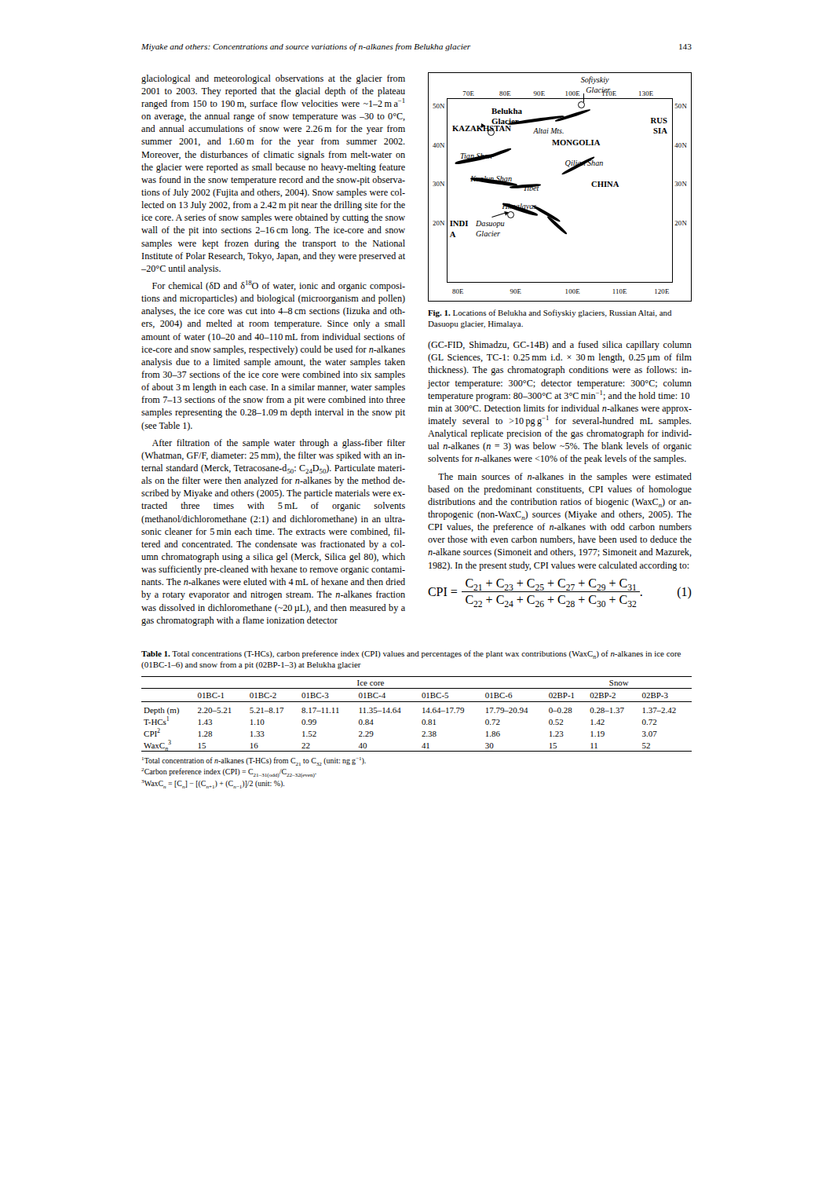Miyake and others: Concentrations and source variations of n-alkanes from Belukha glacier 143
glaciological and meteorological observations at the glacier from 2001 to 2003. They reported that the glacial depth of the plateau ranged from 150 to 190 m, surface flow velocities were ~1–2 m a−1 on average, the annual range of snow temperature was –30 to 0°C, and annual accumulations of snow were 2.26 m for the year from summer 2001, and 1.60 m for the year from summer 2002. Moreover, the disturbances of climatic signals from melt-water on the glacier were reported as small because no heavy-melting feature was found in the snow temperature record and the snow-pit observations of July 2002 (Fujita and others, 2004). Snow samples were collected on 13 July 2002, from a 2.42 m pit near the drilling site for the ice core. A series of snow samples were obtained by cutting the snow wall of the pit into sections 2–16 cm long. The ice-core and snow samples were kept frozen during the transport to the National Institute of Polar Research, Tokyo, Japan, and they were preserved at –20°C until analysis.
For chemical (δD and δ18O of water, ionic and organic compositions and microparticles) and biological (microorganism and pollen) analyses, the ice core was cut into 4–8 cm sections (Iizuka and others, 2004) and melted at room temperature. Since only a small amount of water (10–20 and 40–110 mL from individual sections of ice-core and snow samples, respectively) could be used for n-alkanes analysis due to a limited sample amount, the water samples taken from 30–37 sections of the ice core were combined into six samples of about 3 m length in each case. In a similar manner, water samples from 7–13 sections of the snow from a pit were combined into three samples representing the 0.28–1.09 m depth interval in the snow pit (see Table 1).
After filtration of the sample water through a glass-fiber filter (Whatman, GF/F, diameter: 25 mm), the filter was spiked with an internal standard (Merck, Tetracosane-d50: C24D50). Particulate materials on the filter were then analyzed for n-alkanes by the method described by Miyake and others (2005). The particle materials were extracted three times with 5 mL of organic solvents (methanol/dichloromethane (2:1) and dichloromethane) in an ultrasonic cleaner for 5 min each time. The extracts were combined, filtered and concentrated. The condensate was fractionated by a column chromatograph using a silica gel (Merck, Silica gel 80), which was sufficiently pre-cleaned with hexane to remove organic contaminants. The n-alkanes were eluted with 4 mL of hexane and then dried by a rotary evaporator and nitrogen stream. The n-alkanes fraction was dissolved in dichloromethane (~20 µL), and then measured by a gas chromatograph with a flame ionization detector
Sofiyskiy
Glacier
50N
40N
30N
20N
50N
40N
30N
20N
70E
80E
90E
100E
110E
130E
80E
90E
100E
110E
120E
Belukha
Glacier
KAZAKHSTAN
RUS
SIA
Altai Mts.
MONGOLIA
Tian Shan
Qilian Shan
Kunlun Shan
Tibet
CHINA
Himalayas
INDI
A
Dasuopu
Glacier
Fig. 1. Locations of Belukha and Sofiyskiy glaciers, Russian Altai, and Dasuopu glacier, Himalaya.
(GC-FID, Shimadzu, GC-14B) and a fused silica capillary column (GL Sciences, TC-1: 0.25 mm i.d. × 30 m length, 0.25 µm of film thickness). The gas chromatograph conditions were as follows: injector temperature: 300°C; detector temperature: 300°C; column temperature program: 80–300°C at 3°C min−1; and the hold time: 10 min at 300°C. Detection limits for individual n-alkanes were approximately several to >10 pg g−1 for several-hundred mL samples. Analytical replicate precision of the gas chromatograph for individual n-alkanes (n = 3) was below ~5%. The blank levels of organic solvents for n-alkanes were <10% of the peak levels of the samples.
The main sources of n-alkanes in the samples were estimated based on the predominant constituents, CPI values of homologue distributions and the contribution ratios of biogenic (WaxCn) or anthropogenic (non-WaxCn) sources (Miyake and others, 2005). The CPI values, the preference of n-alkanes with odd carbon numbers over those with even carbon numbers, have been used to deduce the n-alkane sources (Simoneit and others, 1977; Simoneit and Mazurek, 1982). In the present study, CPI values were calculated according to:
CPI = C21 + C23 + C25 + C27 + C29 + C31 C22 + C24 + C26 + C28 + C30 + C32 . (1)
Table 1. Total concentrations (T-HCs), carbon preference index (CPI) values and percentages of the plant wax contributions (WaxCn) of n-alkanes in ice core (01BC-1–6) and snow from a pit (02BP-1–3) at Belukha glacier
| | Ice core | Snow |
| --- | --- | --- |
| | 01BC-1 | 01BC-2 | 01BC-3 | 01BC-4 | 01BC-5 | 01BC-6 | 02BP-1 | 02BP-2 | 02BP-3 |
| Depth (m) | 2.20–5.21 | 5.21–8.17 | 8.17–11.11 | 11.35–14.64 | 14.64–17.79 | 17.79–20.94 | 0–0.28 | 0.28–1.37 | 1.37–2.42 |
| T-HCs 1 | 1.43 | 1.10 | 0.99 | 0.84 | 0.81 | 0.72 | 0.52 | 1.42 | 0.72 |
| CPI 2 | 1.28 | 1.33 | 1.52 | 2.29 | 2.38 | 1.86 | 1.23 | 1.19 | 3.07 |
| WaxC n 3 | 15 | 16 | 22 | 40 | 41 | 30 | 15 | 11 | 52 |
1Total concentration of n-alkanes (T-HCs) from C21 to C32 (unit: ng g−1).
2Carbon preference index (CPI) = C21–31(odd)/C22–32(even).
3WaxCn = [Cn] − [(Cn+1) + (Cn−1)]/2 (unit: %).